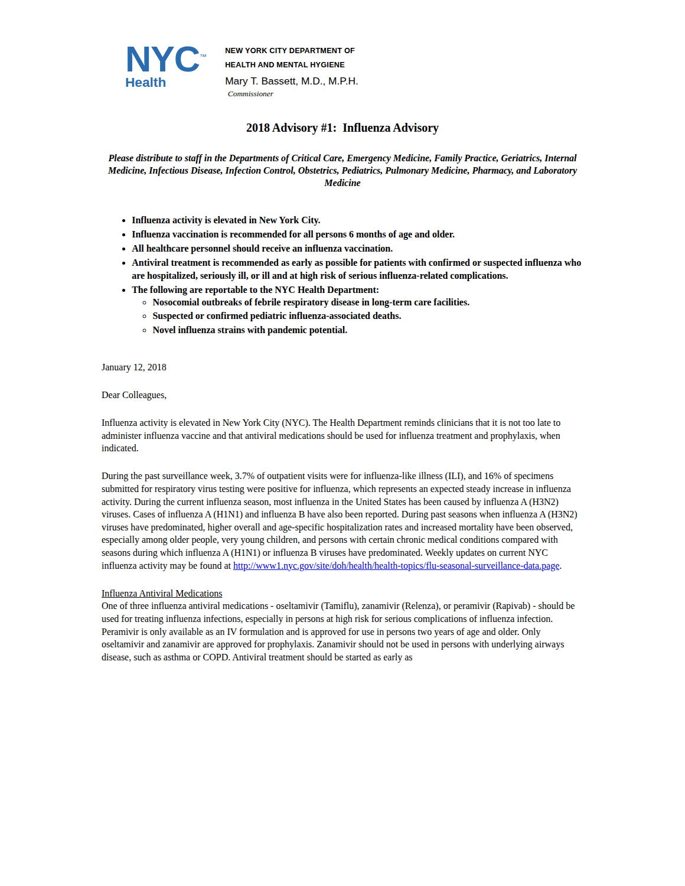NYC™ Health
NEW YORK CITY DEPARTMENT OF
HEALTH AND MENTAL HYGIENE
Mary T. Bassett, M.D., M.P.H.
Commissioner
2018 Advisory #1: Influenza Advisory
Please distribute to staff in the Departments of Critical Care, Emergency Medicine, Family Practice, Geriatrics, Internal Medicine, Infectious Disease, Infection Control, Obstetrics, Pediatrics, Pulmonary Medicine, Pharmacy, and Laboratory Medicine
Influenza activity is elevated in New York City.
Influenza vaccination is recommended for all persons 6 months of age and older.
All healthcare personnel should receive an influenza vaccination.
Antiviral treatment is recommended as early as possible for patients with confirmed or suspected influenza who are hospitalized, seriously ill, or ill and at high risk of serious influenza-related complications.
The following are reportable to the NYC Health Department:
Nosocomial outbreaks of febrile respiratory disease in long-term care facilities.
Suspected or confirmed pediatric influenza-associated deaths.
Novel influenza strains with pandemic potential.
January 12, 2018
Dear Colleagues,
Influenza activity is elevated in New York City (NYC). The Health Department reminds clinicians that it is not too late to administer influenza vaccine and that antiviral medications should be used for influenza treatment and prophylaxis, when indicated.
During the past surveillance week, 3.7% of outpatient visits were for influenza-like illness (ILI), and 16% of specimens submitted for respiratory virus testing were positive for influenza, which represents an expected steady increase in influenza activity. During the current influenza season, most influenza in the United States has been caused by influenza A (H3N2) viruses. Cases of influenza A (H1N1) and influenza B have also been reported. During past seasons when influenza A (H3N2) viruses have predominated, higher overall and age-specific hospitalization rates and increased mortality have been observed, especially among older people, very young children, and persons with certain chronic medical conditions compared with seasons during which influenza A (H1N1) or influenza B viruses have predominated. Weekly updates on current NYC influenza activity may be found at http://www1.nyc.gov/site/doh/health/health-topics/flu-seasonal-surveillance-data.page.
Influenza Antiviral Medications
One of three influenza antiviral medications - oseltamivir (Tamiflu), zanamivir (Relenza), or peramivir (Rapivab) - should be used for treating influenza infections, especially in persons at high risk for serious complications of influenza infection. Peramivir is only available as an IV formulation and is approved for use in persons two years of age and older. Only oseltamivir and zanamivir are approved for prophylaxis. Zanamivir should not be used in persons with underlying airways disease, such as asthma or COPD. Antiviral treatment should be started as early as